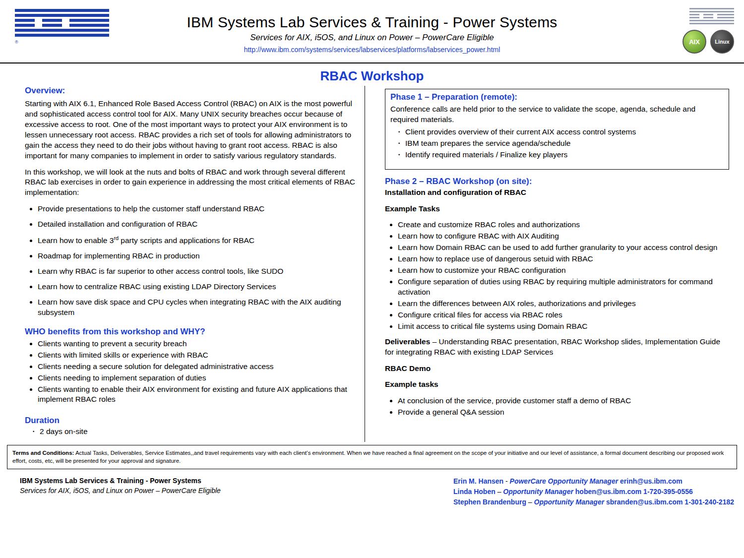®
IBM Systems Lab Services & Training - Power Systems
Services for AIX, i5OS, and Linux on Power – PowerCare Eligible
http://www.ibm.com/systems/services/labservices/platforms/labservices_power.html
AIX
Linux
RBAC Workshop
Overview:
Starting with AIX 6.1, Enhanced Role Based Access Control (RBAC) on AIX is the most powerful and sophisticated access control tool for AIX. Many UNIX security breaches occur because of excessive access to root. One of the most important ways to protect your AIX environment is to lessen unnecessary root access. RBAC provides a rich set of tools for allowing administrators to gain the access they need to do their jobs without having to grant root access. RBAC is also important for many companies to implement in order to satisfy various regulatory standards.
In this workshop, we will look at the nuts and bolts of RBAC and work through several different RBAC lab exercises in order to gain experience in addressing the most critical elements of RBAC implementation:
Provide presentations to help the customer staff understand RBAC
Detailed installation and configuration of RBAC
Learn how to enable 3rd party scripts and applications for RBAC
Roadmap for implementing RBAC in production
Learn why RBAC is far superior to other access control tools, like SUDO
Learn how to centralize RBAC using existing LDAP Directory Services
Learn how save disk space and CPU cycles when integrating RBAC with the AIX auditing subsystem
WHO benefits from this workshop and WHY?
Clients wanting to prevent a security breach
Clients with limited skills or experience with RBAC
Clients needing a secure solution for delegated administrative access
Clients needing to implement separation of duties
Clients wanting to enable their AIX environment for existing and future AIX applications that implement RBAC roles
Duration
2 days on-site
Phase 1 – Preparation (remote):
Conference calls are held prior to the service to validate the scope, agenda, schedule and required materials.
Client provides overview of their current AIX access control systems
IBM team prepares the service agenda/schedule
Identify required materials / Finalize key players
Phase 2 – RBAC Workshop (on site):
Installation and configuration of RBAC
Example Tasks
Create and customize RBAC roles and authorizations
Learn how to configure RBAC with AIX Auditing
Learn how Domain RBAC can be used to add further granularity to your access control design
Learn how to replace use of dangerous setuid with RBAC
Learn how to customize your RBAC configuration
Configure separation of duties using RBAC by requiring multiple administrators for command activation
Learn the differences between AIX roles, authorizations and privileges
Configure critical files for access via RBAC roles
Limit access to critical file systems using Domain RBAC
Deliverables – Understanding RBAC presentation, RBAC Workshop slides, Implementation Guide for integrating RBAC with existing LDAP Services
RBAC Demo
Example tasks
At conclusion of the service, provide customer staff a demo of RBAC
Provide a general Q&A session
Terms and Conditions: Actual Tasks, Deliverables, Service Estimates,,and travel requirements vary with each client’s environment. When we have reached a final agreement on the scope of your initiative and our level of assistance, a formal document describing our proposed work effort, costs, etc, will be presented for your approval and signature.
IBM Systems Lab Services & Training - Power Systems
Services for AIX, i5OS, and Linux on Power – PowerCare Eligible
Erin M. Hansen - PowerCare Opportunity Manager erinh@us.ibm.com
Linda Hoben – Opportunity Manager hoben@us.ibm.com 1-720-395-0556
Stephen Brandenburg – Opportunity Manager sbranden@us.ibm.com 1-301-240-2182